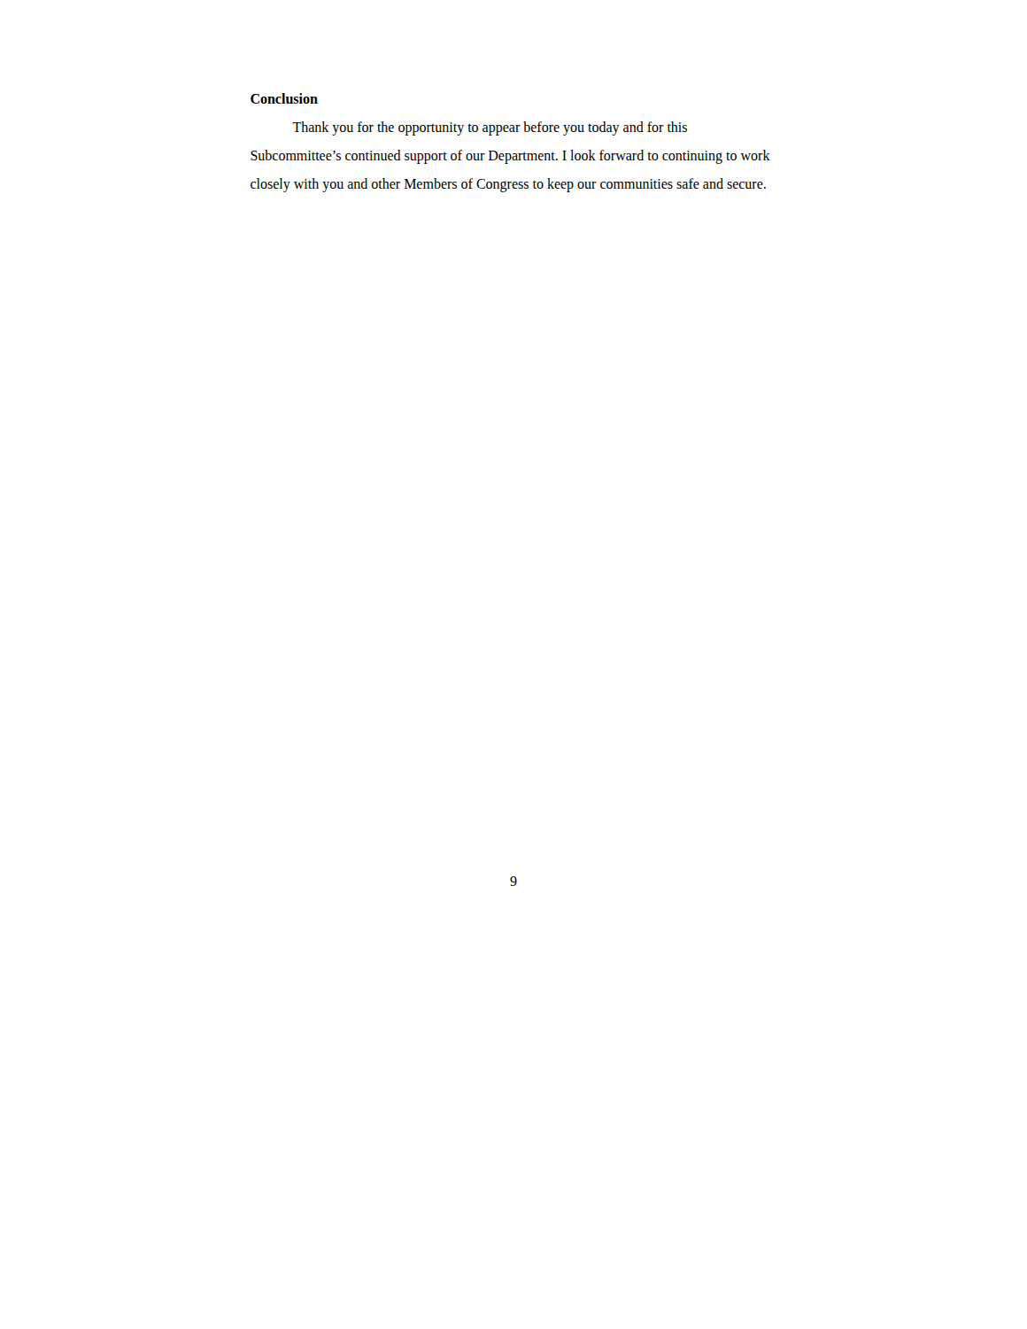Conclusion
Thank you for the opportunity to appear before you today and for this Subcommittee’s continued support of our Department. I look forward to continuing to work closely with you and other Members of Congress to keep our communities safe and secure.
9